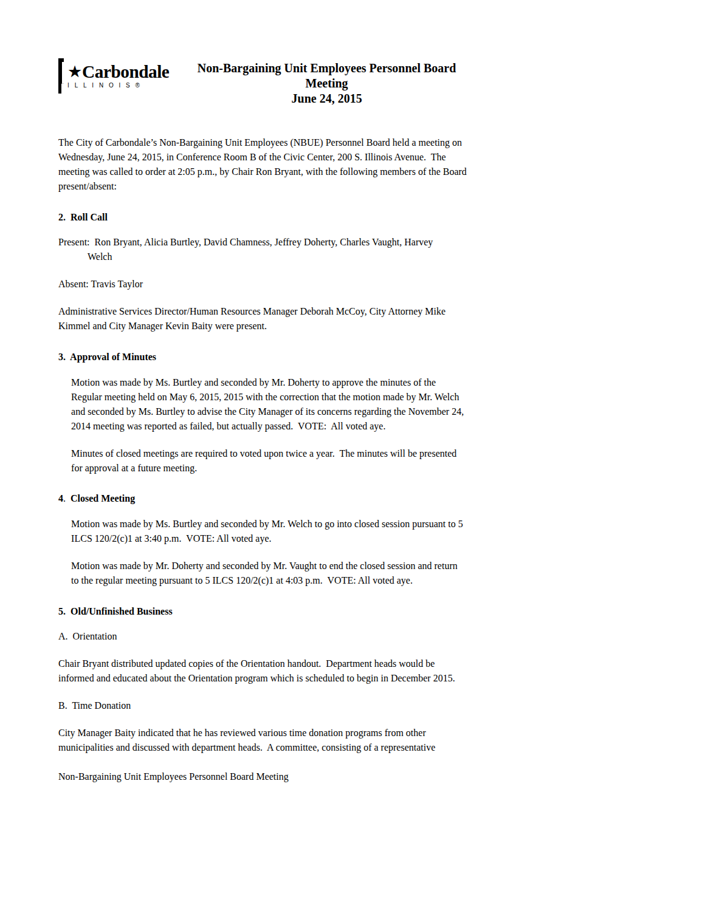★Carbondale I L L I N O I S ®
Non-Bargaining Unit Employees Personnel Board Meeting
June 24, 2015
The City of Carbondale’s Non-Bargaining Unit Employees (NBUE) Personnel Board held a meeting on Wednesday, June 24, 2015, in Conference Room B of the Civic Center, 200 S. Illinois Avenue. The meeting was called to order at 2:05 p.m., by Chair Ron Bryant, with the following members of the Board present/absent:
2. Roll Call
Present: Ron Bryant, Alicia Burtley, David Chamness, Jeffrey Doherty, Charles Vaught, Harvey
Welch
Absent: Travis Taylor
Administrative Services Director/Human Resources Manager Deborah McCoy, City Attorney Mike Kimmel and City Manager Kevin Baity were present.
3. Approval of Minutes
Motion was made by Ms. Burtley and seconded by Mr. Doherty to approve the minutes of the Regular meeting held on May 6, 2015, 2015 with the correction that the motion made by Mr. Welch and seconded by Ms. Burtley to advise the City Manager of its concerns regarding the November 24, 2014 meeting was reported as failed, but actually passed. VOTE: All voted aye.
Minutes of closed meetings are required to voted upon twice a year. The minutes will be presented for approval at a future meeting.
4. Closed Meeting
Motion was made by Ms. Burtley and seconded by Mr. Welch to go into closed session pursuant to 5 ILCS 120/2(c)1 at 3:40 p.m. VOTE: All voted aye.
Motion was made by Mr. Doherty and seconded by Mr. Vaught to end the closed session and return to the regular meeting pursuant to 5 ILCS 120/2(c)1 at 4:03 p.m. VOTE: All voted aye.
5. Old/Unfinished Business
A. Orientation
Chair Bryant distributed updated copies of the Orientation handout. Department heads would be informed and educated about the Orientation program which is scheduled to begin in December 2015.
B. Time Donation
City Manager Baity indicated that he has reviewed various time donation programs from other municipalities and discussed with department heads. A committee, consisting of a representative
Non-Bargaining Unit Employees Personnel Board Meeting